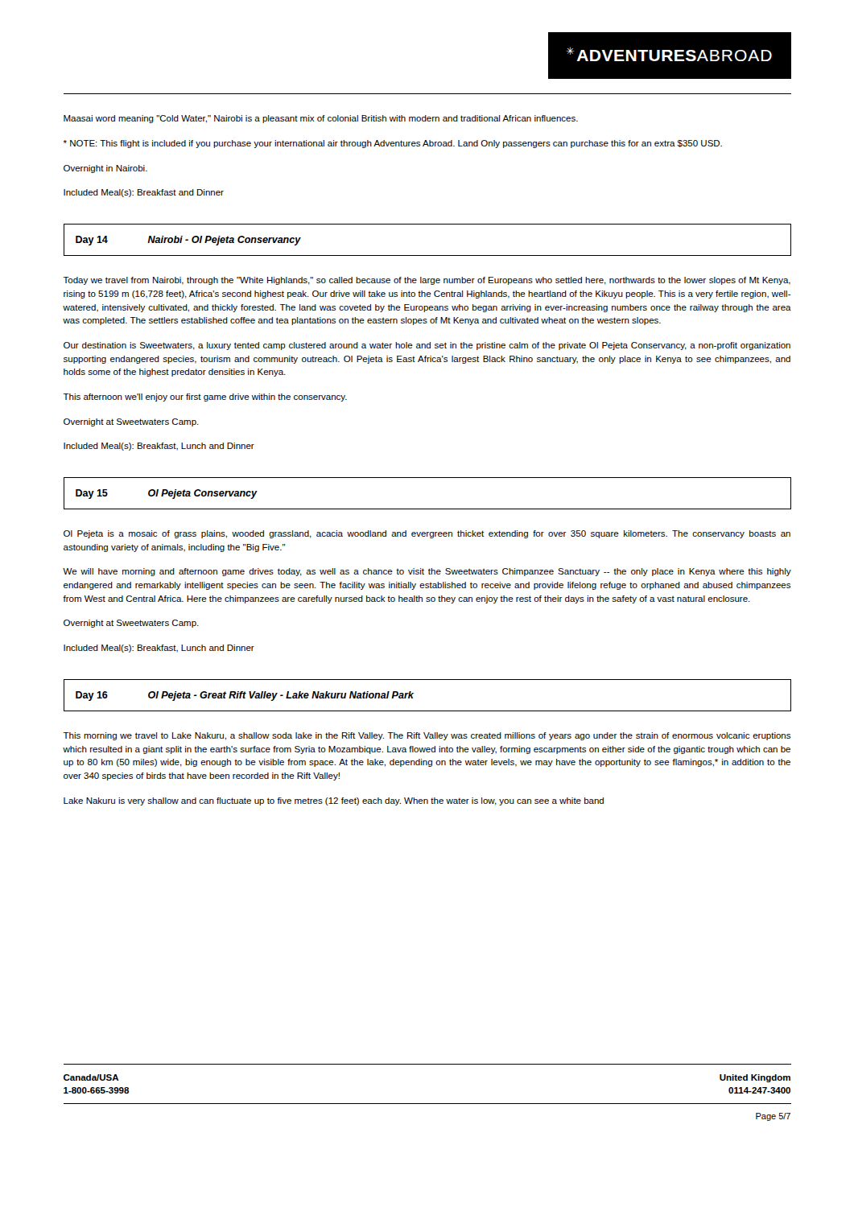✳ADVENTURES ABROAD
Maasai word meaning "Cold Water," Nairobi is a pleasant mix of colonial British with modern and traditional African influences.
* NOTE: This flight is included if you purchase your international air through Adventures Abroad. Land Only passengers can purchase this for an extra $350 USD.
Overnight in Nairobi.
Included Meal(s): Breakfast and Dinner
Day 14 Nairobi - Ol Pejeta Conservancy
Today we travel from Nairobi, through the "White Highlands," so called because of the large number of Europeans who settled here, northwards to the lower slopes of Mt Kenya, rising to 5199 m (16,728 feet), Africa's second highest peak. Our drive will take us into the Central Highlands, the heartland of the Kikuyu people. This is a very fertile region, well-watered, intensively cultivated, and thickly forested. The land was coveted by the Europeans who began arriving in ever-increasing numbers once the railway through the area was completed. The settlers established coffee and tea plantations on the eastern slopes of Mt Kenya and cultivated wheat on the western slopes.
Our destination is Sweetwaters, a luxury tented camp clustered around a water hole and set in the pristine calm of the private Ol Pejeta Conservancy, a non-profit organization supporting endangered species, tourism and community outreach. Ol Pejeta is East Africa's largest Black Rhino sanctuary, the only place in Kenya to see chimpanzees, and holds some of the highest predator densities in Kenya.
This afternoon we'll enjoy our first game drive within the conservancy.
Overnight at Sweetwaters Camp.
Included Meal(s): Breakfast, Lunch and Dinner
Day 15 Ol Pejeta Conservancy
Ol Pejeta is a mosaic of grass plains, wooded grassland, acacia woodland and evergreen thicket extending for over 350 square kilometers. The conservancy boasts an astounding variety of animals, including the "Big Five."
We will have morning and afternoon game drives today, as well as a chance to visit the Sweetwaters Chimpanzee Sanctuary -- the only place in Kenya where this highly endangered and remarkably intelligent species can be seen. The facility was initially established to receive and provide lifelong refuge to orphaned and abused chimpanzees from West and Central Africa. Here the chimpanzees are carefully nursed back to health so they can enjoy the rest of their days in the safety of a vast natural enclosure.
Overnight at Sweetwaters Camp.
Included Meal(s): Breakfast, Lunch and Dinner
Day 16 Ol Pejeta - Great Rift Valley - Lake Nakuru National Park
This morning we travel to Lake Nakuru, a shallow soda lake in the Rift Valley. The Rift Valley was created millions of years ago under the strain of enormous volcanic eruptions which resulted in a giant split in the earth's surface from Syria to Mozambique. Lava flowed into the valley, forming escarpments on either side of the gigantic trough which can be up to 80 km (50 miles) wide, big enough to be visible from space. At the lake, depending on the water levels, we may have the opportunity to see flamingos,* in addition to the over 340 species of birds that have been recorded in the Rift Valley!
Lake Nakuru is very shallow and can fluctuate up to five metres (12 feet) each day. When the water is low, you can see a white band
Canada/USA
1-800-665-3998
United Kingdom
0114-247-3400
Page 5/7